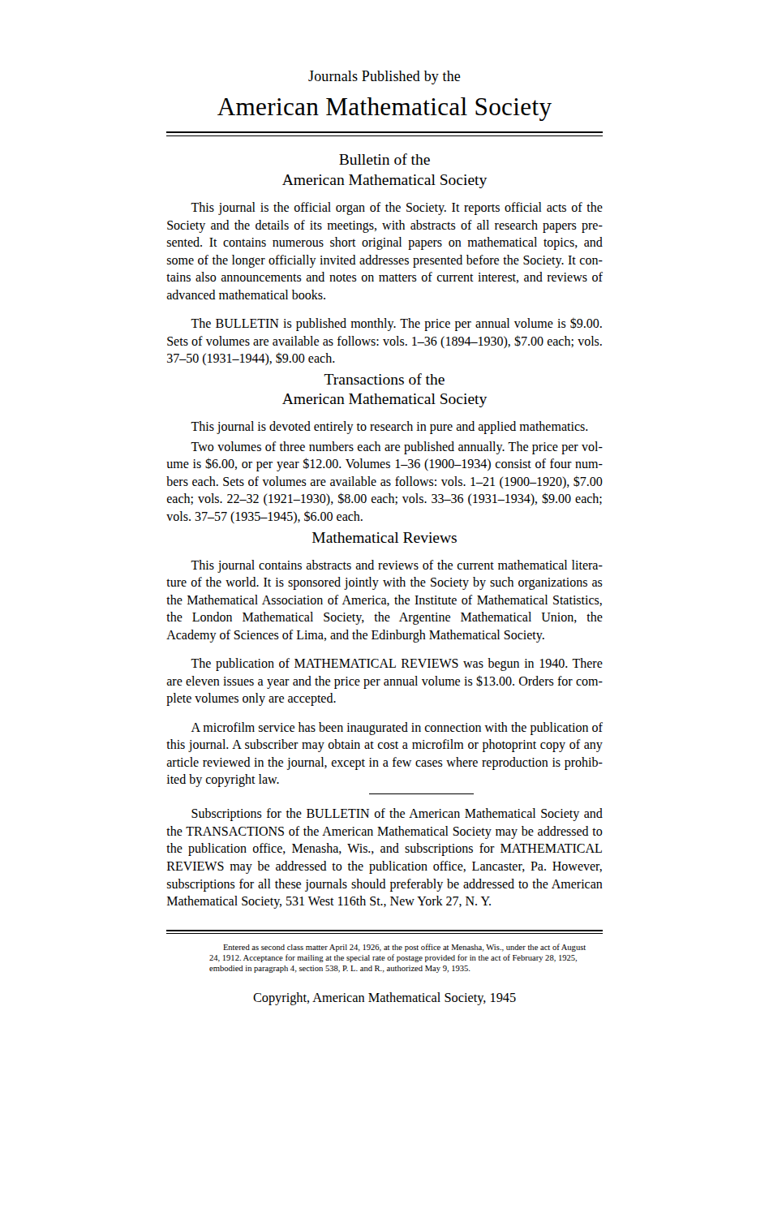Journals Published by the
American Mathematical Society
Bulletin of the
American Mathematical Society
This journal is the official organ of the Society. It reports official acts of the Society and the details of its meetings, with abstracts of all research papers presented. It contains numerous short original papers on mathematical topics, and some of the longer officially invited addresses presented before the Society. It contains also announcements and notes on matters of current interest, and reviews of advanced mathematical books.
The BULLETIN is published monthly. The price per annual volume is $9.00. Sets of volumes are available as follows: vols. 1–36 (1894–1930), $7.00 each; vols. 37–50 (1931–1944), $9.00 each.
Transactions of the
American Mathematical Society
This journal is devoted entirely to research in pure and applied mathematics.
Two volumes of three numbers each are published annually. The price per volume is $6.00, or per year $12.00. Volumes 1–36 (1900–1934) consist of four numbers each. Sets of volumes are available as follows: vols. 1–21 (1900–1920), $7.00 each; vols. 22–32 (1921–1930), $8.00 each; vols. 33–36 (1931–1934), $9.00 each; vols. 37–57 (1935–1945), $6.00 each.
Mathematical Reviews
This journal contains abstracts and reviews of the current mathematical literature of the world. It is sponsored jointly with the Society by such organizations as the Mathematical Association of America, the Institute of Mathematical Statistics, the London Mathematical Society, the Argentine Mathematical Union, the Academy of Sciences of Lima, and the Edinburgh Mathematical Society.
The publication of MATHEMATICAL REVIEWS was begun in 1940. There are eleven issues a year and the price per annual volume is $13.00. Orders for complete volumes only are accepted.
A microfilm service has been inaugurated in connection with the publication of this journal. A subscriber may obtain at cost a microfilm or photoprint copy of any article reviewed in the journal, except in a few cases where reproduction is prohibited by copyright law.
Subscriptions for the BULLETIN of the American Mathematical Society and the TRANSACTIONS of the American Mathematical Society may be addressed to the publication office, Menasha, Wis., and subscriptions for MATHEMATICAL REVIEWS may be addressed to the publication office, Lancaster, Pa. However, subscriptions for all these journals should preferably be addressed to the American Mathematical Society, 531 West 116th St., New York 27, N. Y.
Entered as second class matter April 24, 1926, at the post office at Menasha, Wis., under the act of August 24, 1912. Acceptance for mailing at the special rate of postage provided for in the act of February 28, 1925, embodied in paragraph 4, section 538, P. L. and R., authorized May 9, 1935.
Copyright, American Mathematical Society, 1945